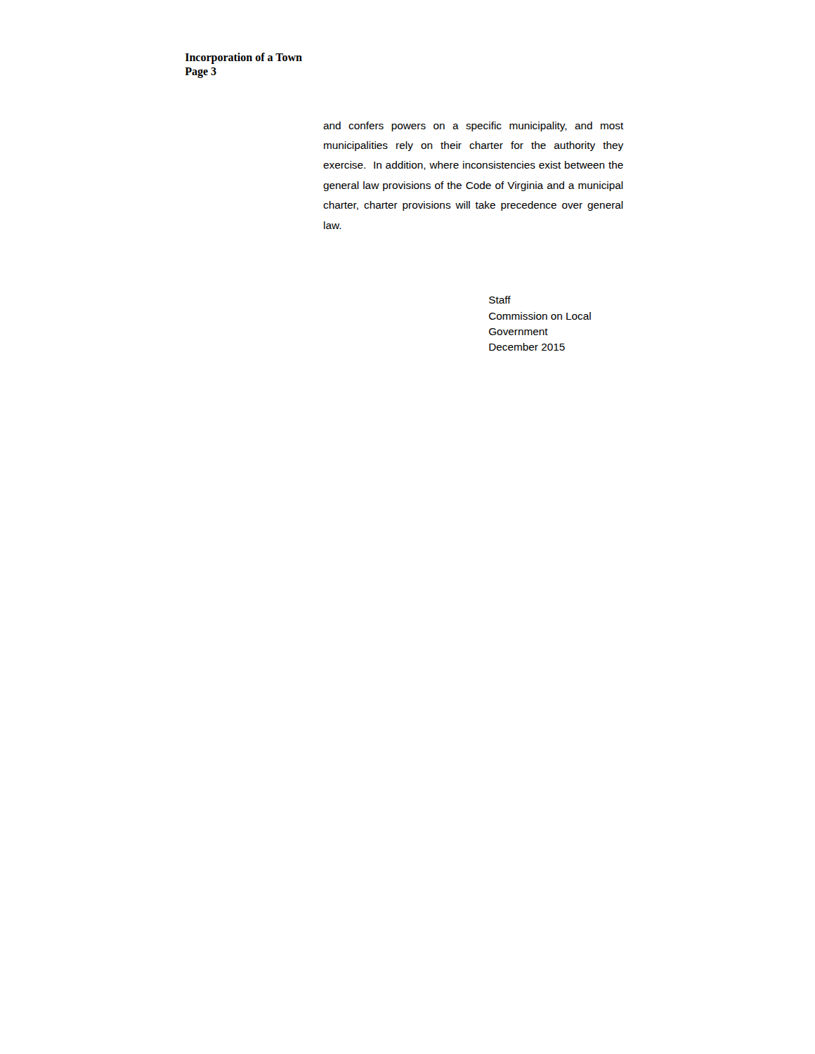Incorporation of a Town
Page 3
and confers powers on a specific municipality, and most municipalities rely on their charter for the authority they exercise. In addition, where inconsistencies exist between the general law provisions of the Code of Virginia and a municipal charter, charter provisions will take precedence over general law.
Staff
Commission on Local Government
December 2015